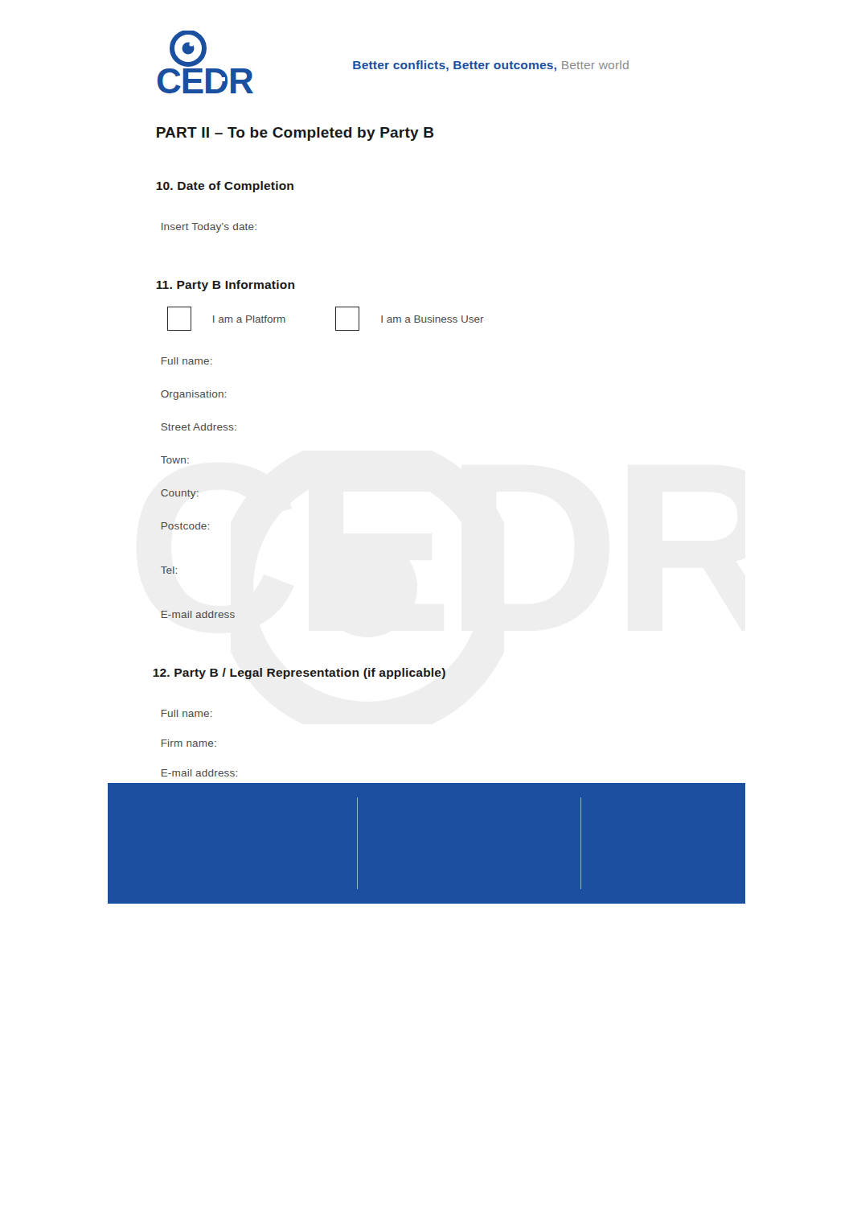CEDR
CEDR
Better conflicts, Better outcomes, Better world
PART II – To be Completed by Party B
10. Date of Completion
Insert Today’s date:
11. Party B Information
I am a Platform I am a Business User
Full name:
Organisation:
Street Address:
Town:
County:
Postcode:
Tel:
E-mail address
12. Party B / Legal Representation (if applicable)
Full name:
Firm name:
E-mail address:
Tel: